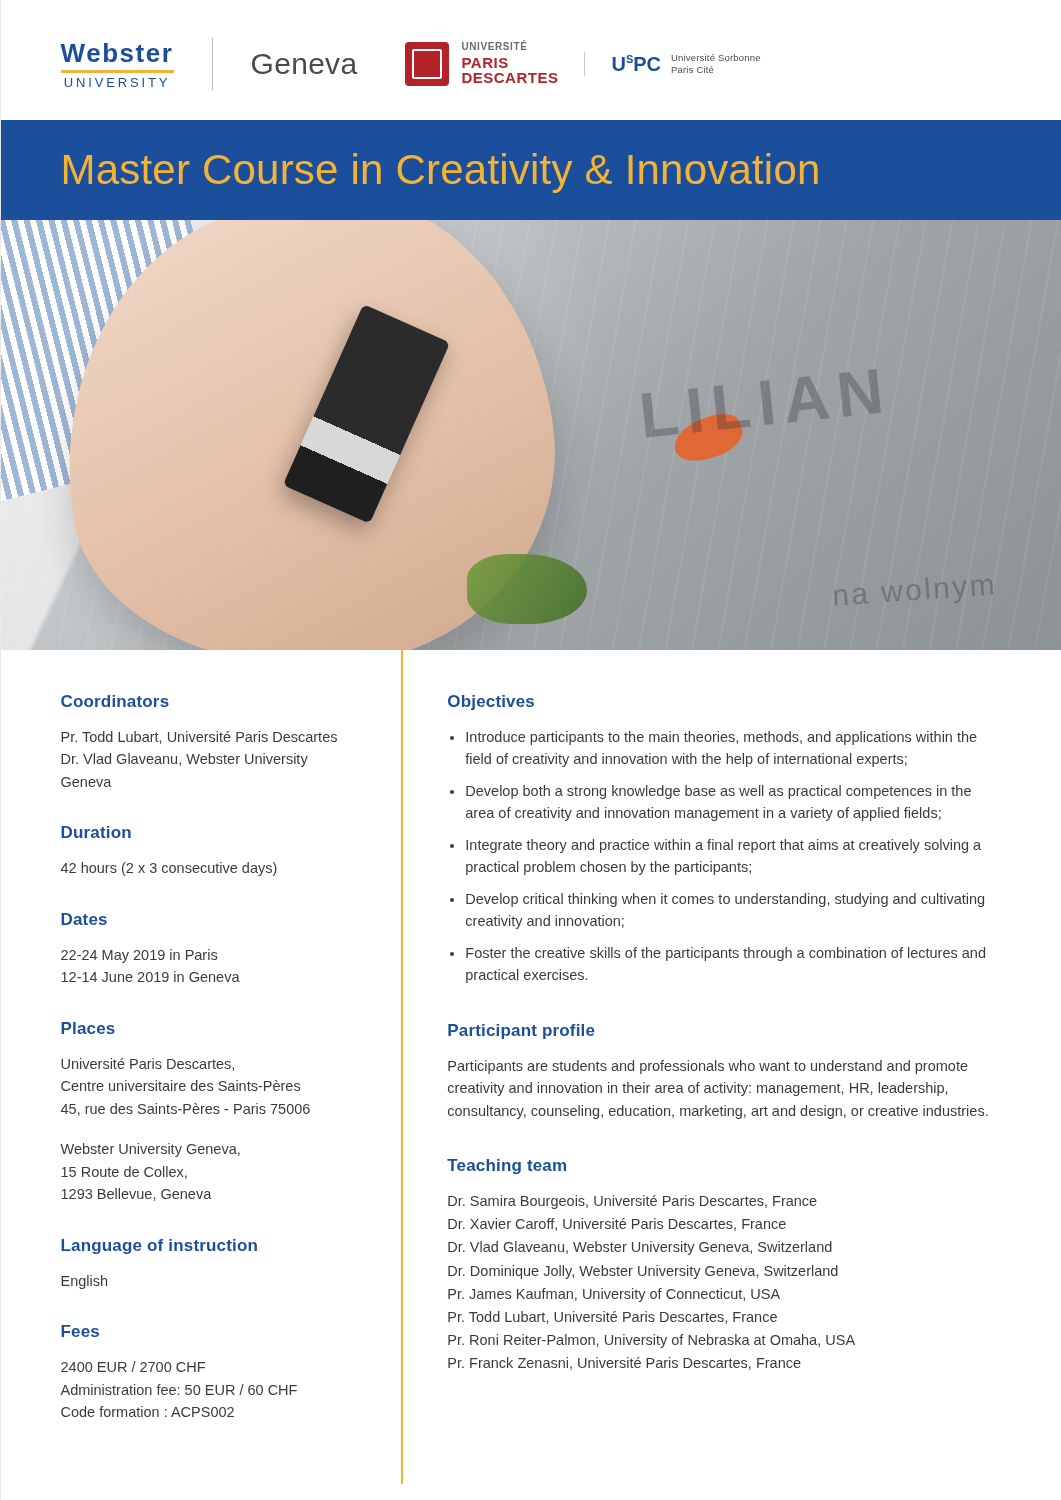Webster
UNIVERSITY
Geneva
UNIVERSITÉ PARIS DESCARTES
USPC
Université Sorbonne
Paris Cité
Master Course in Creativity & Innovation
LILIAN
na wolnym
Coordinators
Pr. Todd Lubart, Université Paris Descartes
Dr. Vlad Glaveanu, Webster University Geneva
Duration
42 hours (2 x 3 consecutive days)
Dates
22-24 May 2019 in Paris
12-14 June 2019 in Geneva
Places
Université Paris Descartes,
Centre universitaire des Saints-Pères
45, rue des Saints-Pères - Paris 75006
Webster University Geneva,
15 Route de Collex,
1293 Bellevue, Geneva
Language of instruction
English
Fees
2400 EUR / 2700 CHF
Administration fee: 50 EUR / 60 CHF
Code formation : ACPS002
Objectives
Introduce participants to the main theories, methods, and applications within the field of creativity and innovation with the help of international experts;
Develop both a strong knowledge base as well as practical competences in the area of creativity and innovation management in a variety of applied fields;
Integrate theory and practice within a final report that aims at creatively solving a practical problem chosen by the participants;
Develop critical thinking when it comes to understanding, studying and cultivating creativity and innovation;
Foster the creative skills of the participants through a combination of lectures and practical exercises.
Participant profile
Participants are students and professionals who want to understand and promote creativity and innovation in their area of activity: management, HR, leadership, consultancy, counseling, education, marketing, art and design, or creative industries.
Teaching team
Dr. Samira Bourgeois, Université Paris Descartes, France
Dr. Xavier Caroff, Université Paris Descartes, France
Dr. Vlad Glaveanu, Webster University Geneva, Switzerland
Dr. Dominique Jolly, Webster University Geneva, Switzerland
Pr. James Kaufman, University of Connecticut, USA
Pr. Todd Lubart, Université Paris Descartes, France
Pr. Roni Reiter-Palmon, University of Nebraska at Omaha, USA
Pr. Franck Zenasni, Université Paris Descartes, France